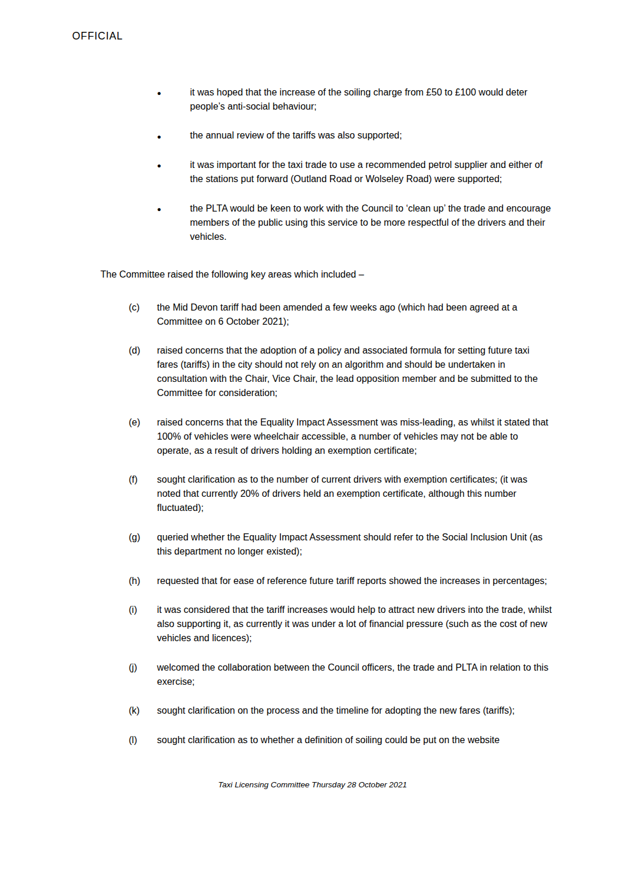OFFICIAL
it was hoped that the increase of the soiling charge from £50 to £100 would deter people’s anti-social behaviour;
the annual review of the tariffs was also supported;
it was important for the taxi trade to use a recommended petrol supplier and either of the stations put forward (Outland Road or Wolseley Road) were supported;
the PLTA would be keen to work with the Council to ‘clean up’ the trade and encourage members of the public using this service to be more respectful of the drivers and their vehicles.
The Committee raised the following key areas which included –
(c) the Mid Devon tariff had been amended a few weeks ago (which had been agreed at a Committee on 6 October 2021);
(d) raised concerns that the adoption of a policy and associated formula for setting future taxi fares (tariffs) in the city should not rely on an algorithm and should be undertaken in consultation with the Chair, Vice Chair, the lead opposition member and be submitted to the Committee for consideration;
(e) raised concerns that the Equality Impact Assessment was miss-leading, as whilst it stated that 100% of vehicles were wheelchair accessible, a number of vehicles may not be able to operate, as a result of drivers holding an exemption certificate;
(f) sought clarification as to the number of current drivers with exemption certificates; (it was noted that currently 20% of drivers held an exemption certificate, although this number fluctuated);
(g) queried whether the Equality Impact Assessment should refer to the Social Inclusion Unit (as this department no longer existed);
(h) requested that for ease of reference future tariff reports showed the increases in percentages;
(i) it was considered that the tariff increases would help to attract new drivers into the trade, whilst also supporting it, as currently it was under a lot of financial pressure (such as the cost of new vehicles and licences);
(j) welcomed the collaboration between the Council officers, the trade and PLTA in relation to this exercise;
(k) sought clarification on the process and the timeline for adopting the new fares (tariffs);
(l) sought clarification as to whether a definition of soiling could be put on the website
Taxi Licensing Committee Thursday 28 October 2021